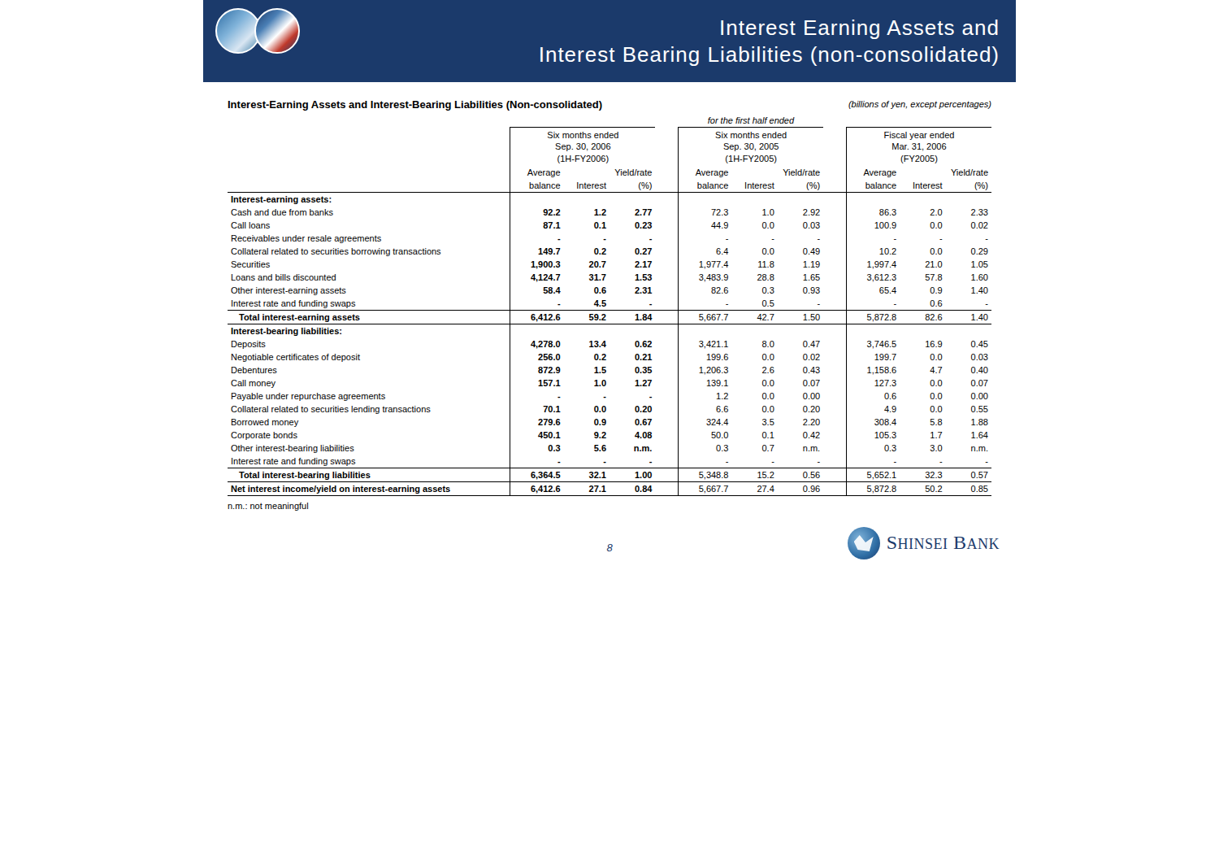Interest Earning Assets and
Interest Bearing Liabilities (non-consolidated)
Interest-Earning Assets and Interest-Bearing Liabilities (Non-consolidated)
(billions of yen, except percentages)
| | | for the first half ended |
| | | Six months ended Sep. 30, 2006 (1H-FY2006) | | Six months ended Sep. 30, 2005 (1H-FY2005) | | Fiscal year ended Mar. 31, 2006 (FY2005) |
| | | Average | | Yield/rate | | Average | | Yield/rate | | Average | | Yield/rate |
| | | balance | Interest | (%) | | balance | Interest | (%) | | balance | Interest | (%) |
| Interest-earning assets: | | | | | | | | | | | | |
| Cash and due from banks | | 92.2 | 1.2 | 2.77 | | 72.3 | 1.0 | 2.92 | | 86.3 | 2.0 | 2.33 |
| Call loans | | 87.1 | 0.1 | 0.23 | | 44.9 | 0.0 | 0.03 | | 100.9 | 0.0 | 0.02 |
| Receivables under resale agreements | | - | - | - | | - | - | - | | - | - | - |
| Collateral related to securities borrowing transactions | | 149.7 | 0.2 | 0.27 | | 6.4 | 0.0 | 0.49 | | 10.2 | 0.0 | 0.29 |
| Securities | | 1,900.3 | 20.7 | 2.17 | | 1,977.4 | 11.8 | 1.19 | | 1,997.4 | 21.0 | 1.05 |
| Loans and bills discounted | | 4,124.7 | 31.7 | 1.53 | | 3,483.9 | 28.8 | 1.65 | | 3,612.3 | 57.8 | 1.60 |
| Other interest-earning assets | | 58.4 | 0.6 | 2.31 | | 82.6 | 0.3 | 0.93 | | 65.4 | 0.9 | 1.40 |
| Interest rate and funding swaps | | - | 4.5 | - | | - | 0.5 | - | | - | 0.6 | - |
| Total interest-earning assets | | 6,412.6 | 59.2 | 1.84 | | 5,667.7 | 42.7 | 1.50 | | 5,872.8 | 82.6 | 1.40 |
| Interest-bearing liabilities: | | | | | | | | | | | | |
| Deposits | | 4,278.0 | 13.4 | 0.62 | | 3,421.1 | 8.0 | 0.47 | | 3,746.5 | 16.9 | 0.45 |
| Negotiable certificates of deposit | | 256.0 | 0.2 | 0.21 | | 199.6 | 0.0 | 0.02 | | 199.7 | 0.0 | 0.03 |
| Debentures | | 872.9 | 1.5 | 0.35 | | 1,206.3 | 2.6 | 0.43 | | 1,158.6 | 4.7 | 0.40 |
| Call money | | 157.1 | 1.0 | 1.27 | | 139.1 | 0.0 | 0.07 | | 127.3 | 0.0 | 0.07 |
| Payable under repurchase agreements | | - | - | - | | 1.2 | 0.0 | 0.00 | | 0.6 | 0.0 | 0.00 |
| Collateral related to securities lending transactions | | 70.1 | 0.0 | 0.20 | | 6.6 | 0.0 | 0.20 | | 4.9 | 0.0 | 0.55 |
| Borrowed money | | 279.6 | 0.9 | 0.67 | | 324.4 | 3.5 | 2.20 | | 308.4 | 5.8 | 1.88 |
| Corporate bonds | | 450.1 | 9.2 | 4.08 | | 50.0 | 0.1 | 0.42 | | 105.3 | 1.7 | 1.64 |
| Other interest-bearing liabilities | | 0.3 | 5.6 | n.m. | | 0.3 | 0.7 | n.m. | | 0.3 | 3.0 | n.m. |
| Interest rate and funding swaps | | - | - | - | | - | - | - | | - | - | - |
| Total interest-bearing liabilities | | 6,364.5 | 32.1 | 1.00 | | 5,348.8 | 15.2 | 0.56 | | 5,652.1 | 32.3 | 0.57 |
| Net interest income/yield on interest-earning assets | | 6,412.6 | 27.1 | 0.84 | | 5,667.7 | 27.4 | 0.96 | | 5,872.8 | 50.2 | 0.85 |
n.m.: not meaningful
8
SHINSEI BANK